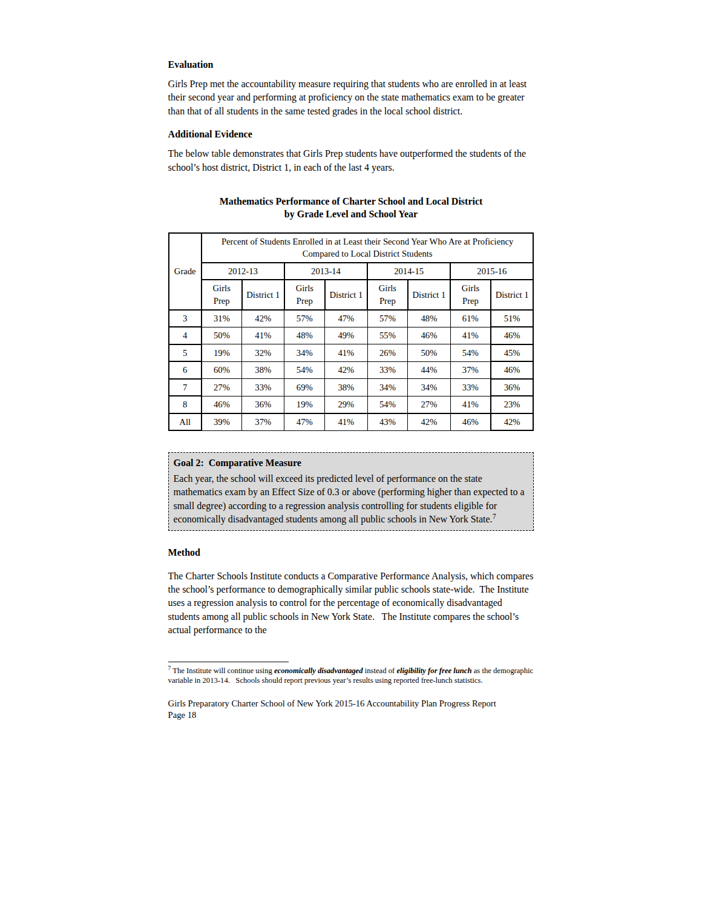Evaluation
Girls Prep met the accountability measure requiring that students who are enrolled in at least their second year and performing at proficiency on the state mathematics exam to be greater than that of all students in the same tested grades in the local school district.
Additional Evidence
The below table demonstrates that Girls Prep students have outperformed the students of the school’s host district, District 1, in each of the last 4 years.
Mathematics Performance of Charter School and Local District
by Grade Level and School Year
| Grade | Percent of Students Enrolled in at Least their Second Year Who Are at Proficiency Compared to Local District Students |
| 2012-13 | 2013-14 | 2014-15 | 2015-16 |
| Girls Prep | District 1 | Girls Prep | District 1 | Girls Prep | District 1 | Girls Prep | District 1 |
| 3 | 31% | 42% | 57% | 47% | 57% | 48% | 61% | 51% |
| 4 | 50% | 41% | 48% | 49% | 55% | 46% | 41% | 46% |
| 5 | 19% | 32% | 34% | 41% | 26% | 50% | 54% | 45% |
| 6 | 60% | 38% | 54% | 42% | 33% | 44% | 37% | 46% |
| 7 | 27% | 33% | 69% | 38% | 34% | 34% | 33% | 36% |
| 8 | 46% | 36% | 19% | 29% | 54% | 27% | 41% | 23% |
| All | 39% | 37% | 47% | 41% | 43% | 42% | 46% | 42% |
Goal 2: Comparative Measure
Each year, the school will exceed its predicted level of performance on the state mathematics exam by an Effect Size of 0.3 or above (performing higher than expected to a small degree) according to a regression analysis controlling for students eligible for economically disadvantaged students among all public schools in New York State.7
Method
The Charter Schools Institute conducts a Comparative Performance Analysis, which compares the school’s performance to demographically similar public schools state-wide. The Institute uses a regression analysis to control for the percentage of economically disadvantaged students among all public schools in New York State. The Institute compares the school’s actual performance to the
7 The Institute will continue using economically disadvantaged instead of eligibility for free lunch as the demographic variable in 2013-14. Schools should report previous year’s results using reported free-lunch statistics.
Girls Preparatory Charter School of New York 2015-16 Accountability Plan Progress Report
Page 18